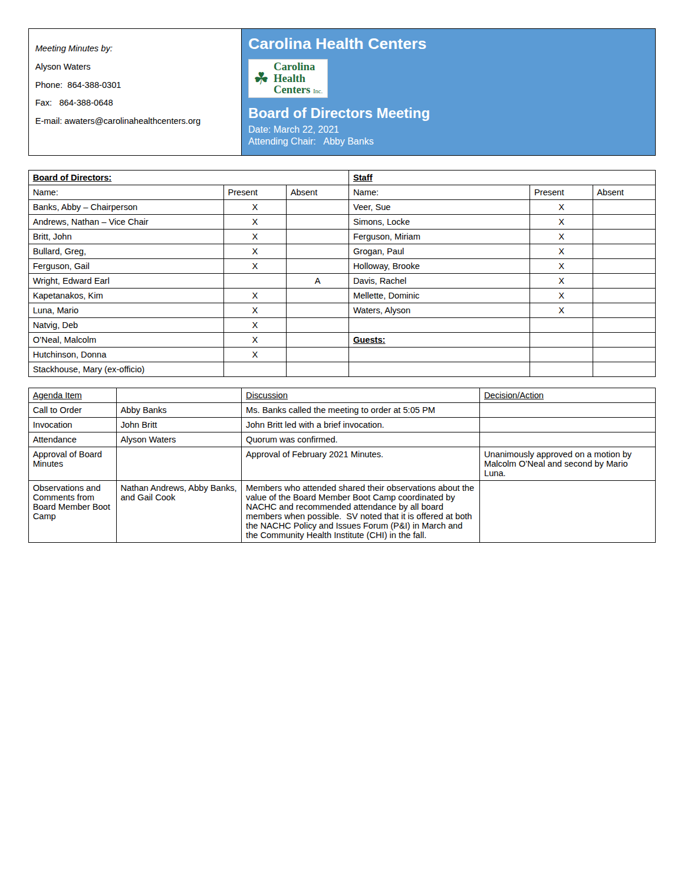| Meeting Minutes by: Alyson Waters Phone: 864-388-0301 Fax: 864-388-0648 E-mail: awaters@carolinahealthcenters.org | Carolina Health Centers ☘ Carolina Health Centers Inc. Board of Directors Meeting Date: March 22, 2021 Attending Chair: Abby Banks |
| Board of Directors: | Staff |
| --- | --- |
| Name: | Present | Absent | Name: | Present | Absent |
| Banks, Abby – Chairperson | X | | Veer, Sue | X | |
| Andrews, Nathan – Vice Chair | X | | Simons, Locke | X | |
| Britt, John | X | | Ferguson, Miriam | X | |
| Bullard, Greg, | X | | Grogan, Paul | X | |
| Ferguson, Gail | X | | Holloway, Brooke | X | |
| Wright, Edward Earl | | A | Davis, Rachel | X | |
| Kapetanakos, Kim | X | | Mellette, Dominic | X | |
| Luna, Mario | X | | Waters, Alyson | X | |
| Natvig, Deb | X | | | | |
| O’Neal, Malcolm | X | | Guests: | | |
| Hutchinson, Donna | X | | | | |
| Stackhouse, Mary (ex-officio) | | | | | |
| Agenda Item | | Discussion | Decision/Action |
| Call to Order | Abby Banks | Ms. Banks called the meeting to order at 5:05 PM | |
| Invocation | John Britt | John Britt led with a brief invocation. | |
| Attendance | Alyson Waters | Quorum was confirmed. | |
| Approval of Board Minutes | | Approval of February 2021 Minutes. | Unanimously approved on a motion by Malcolm O’Neal and second by Mario Luna. |
| Observations and Comments from Board Member Boot Camp | Nathan Andrews, Abby Banks, and Gail Cook | Members who attended shared their observations about the value of the Board Member Boot Camp coordinated by NACHC and recommended attendance by all board members when possible. SV noted that it is offered at both the NACHC Policy and Issues Forum (P&I) in March and the Community Health Institute (CHI) in the fall. | |